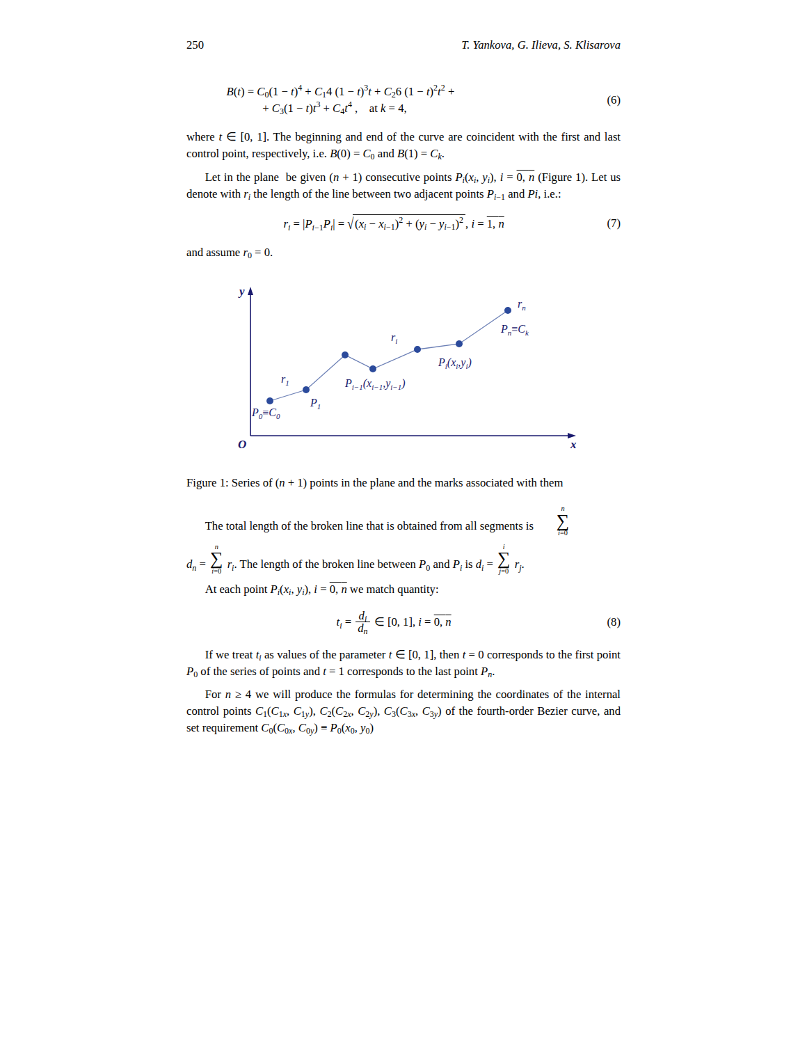250 T. Yankova, G. Ilieva, S. Klisarova
B(t) = C0(1 − t)4 + C14 (1 − t)3t + C26 (1 − t)2t2 +
+ C3(1 − t)t3 + C4t4 , at k = 4,
(6)
where t ∈ [0, 1]. The beginning and end of the curve are coincident with the first and last control point, respectively, i.e. B(0) = C0 and B(1) = Ck.
Let in the plane be given (n + 1) consecutive points Pi(xi, yi), i = 0, n (Figure 1). Let us denote with ri the length of the line between two adjacent points Pi−1 and Pi, i.e.:
ri = |Pi−1Pi| = √(xi − xi−1)2 + (yi − yi−1)2, i = 1, n
(7)
and assume r0 = 0.
y x O r1 ri rn P0≡C0 P1 Pi−1(xi−1,yi−1) Pi(xi,yi) Pn≡Ck
Figure 1: Series of (n + 1) points in the plane and the marks associated with them
The total length of the broken line that is obtained from all segments is n∑i=0
dn = n∑i=0 ri. The length of the broken line between P0 and Pi is di = i∑j=0 rj.
At each point Pi(xi, yi), i = 0, n we match quantity:
ti = di dn ∈ [0, 1], i = 0, n
(8)
If we treat ti as values of the parameter t ∈ [0, 1], then t = 0 corresponds to the first point P0 of the series of points and t = 1 corresponds to the last point Pn.
For n ≥ 4 we will produce the formulas for determining the coordinates of the internal control points C1(C1x, C1y), C2(C2x, C2y), C3(C3x, C3y) of the fourth-order Bezier curve, and set requirement C0(C0x, C0y) ≡ P0(x0, y0)